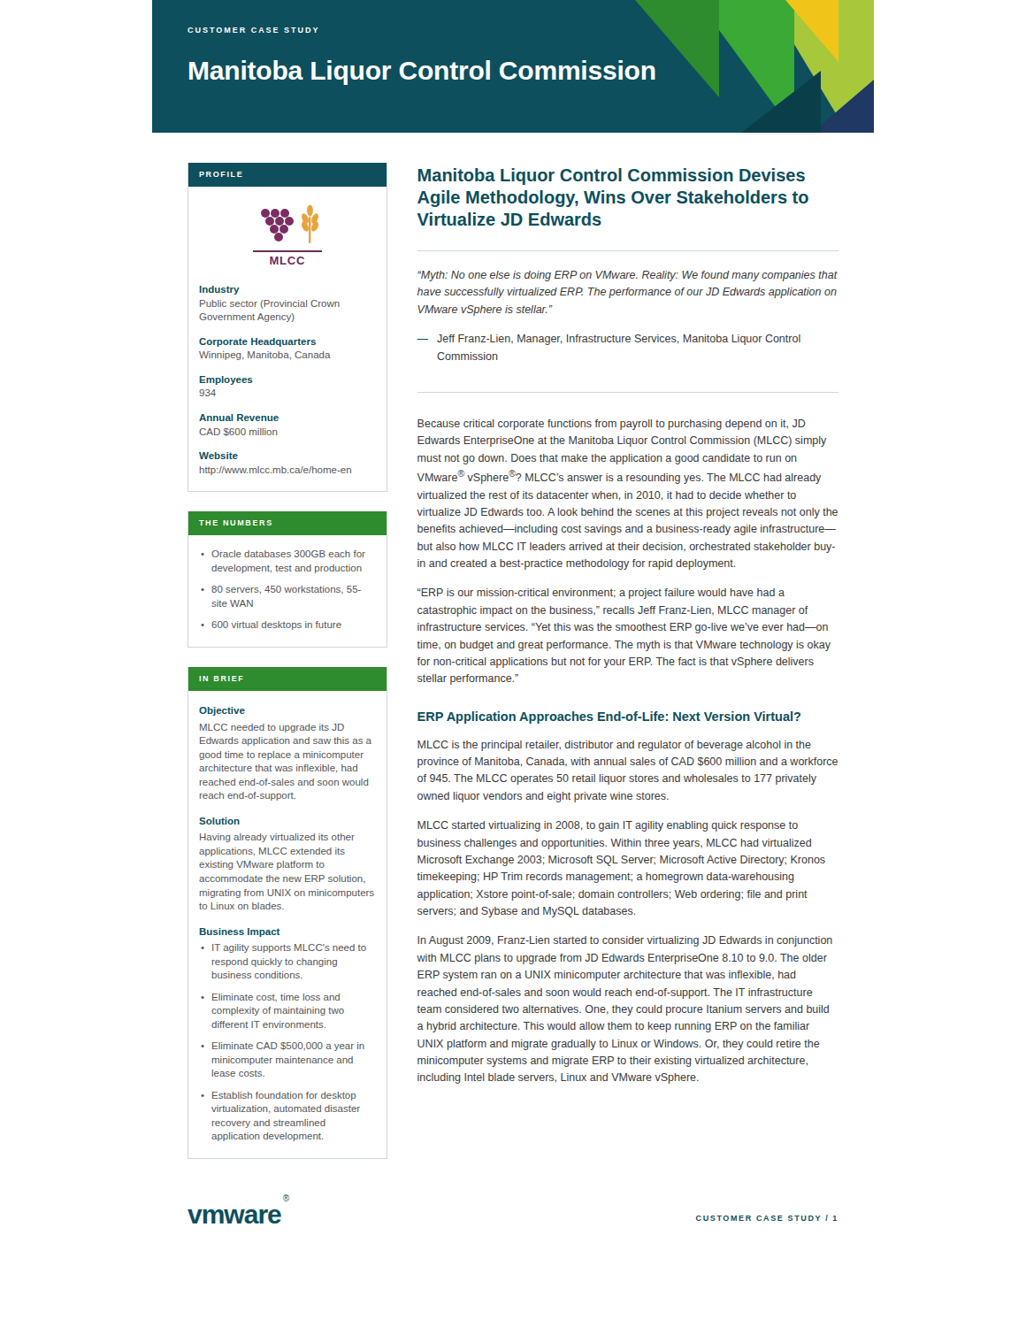Customer Case Study
Manitoba Liquor Control Commission
Profile
MLCC
Industry
Public sector (Provincial Crown Government Agency)
Corporate Headquarters
Winnipeg, Manitoba, Canada
Employees
934
Annual Revenue
CAD $600 million
Website
http://www.mlcc.mb.ca/e/home-en
The Numbers
Oracle databases 300GB each for development, test and production
80 servers, 450 workstations, 55-site WAN
600 virtual desktops in future
In Brief
Objective
MLCC needed to upgrade its JD Edwards application and saw this as a good time to replace a minicomputer architecture that was inflexible, had reached end-of-sales and soon would reach end-of-support.
Solution
Having already virtualized its other applications, MLCC extended its existing VMware platform to accommodate the new ERP solution, migrating from UNIX on minicomputers to Linux on blades.
Business Impact
IT agility supports MLCC's need to respond quickly to changing business conditions.
Eliminate cost, time loss and complexity of maintaining two different IT environments.
Eliminate CAD $500,000 a year in minicomputer maintenance and lease costs.
Establish foundation for desktop virtualization, automated disaster recovery and streamlined application development.
Manitoba Liquor Control Commission Devises Agile Methodology, Wins Over Stakeholders to Virtualize JD Edwards
“Myth: No one else is doing ERP on VMware. Reality: We found many companies that have successfully virtualized ERP. The performance of our JD Edwards application on VMware vSphere is stellar.”
—Jeff Franz-Lien, Manager, Infrastructure Services, Manitoba Liquor Control Commission
Because critical corporate functions from payroll to purchasing depend on it, JD Edwards EnterpriseOne at the Manitoba Liquor Control Commission (MLCC) simply must not go down. Does that make the application a good candidate to run on VMware® vSphere®? MLCC’s answer is a resounding yes. The MLCC had already virtualized the rest of its datacenter when, in 2010, it had to decide whether to virtualize JD Edwards too. A look behind the scenes at this project reveals not only the benefits achieved—including cost savings and a business-ready agile infrastructure—but also how MLCC IT leaders arrived at their decision, orchestrated stakeholder buy-in and created a best-practice methodology for rapid deployment.
“ERP is our mission-critical environment; a project failure would have had a catastrophic impact on the business,” recalls Jeff Franz-Lien, MLCC manager of infrastructure services. “Yet this was the smoothest ERP go-live we’ve ever had—on time, on budget and great performance. The myth is that VMware technology is okay for non-critical applications but not for your ERP. The fact is that vSphere delivers stellar performance.”
ERP Application Approaches End-of-Life: Next Version Virtual?
MLCC is the principal retailer, distributor and regulator of beverage alcohol in the province of Manitoba, Canada, with annual sales of CAD $600 million and a workforce of 945. The MLCC operates 50 retail liquor stores and wholesales to 177 privately owned liquor vendors and eight private wine stores.
MLCC started virtualizing in 2008, to gain IT agility enabling quick response to business challenges and opportunities. Within three years, MLCC had virtualized Microsoft Exchange 2003; Microsoft SQL Server; Microsoft Active Directory; Kronos timekeeping; HP Trim records management; a homegrown data-warehousing application; Xstore point-of-sale; domain controllers; Web ordering; file and print servers; and Sybase and MySQL databases.
In August 2009, Franz-Lien started to consider virtualizing JD Edwards in conjunction with MLCC plans to upgrade from JD Edwards EnterpriseOne 8.10 to 9.0. The older ERP system ran on a UNIX minicomputer architecture that was inflexible, had reached end-of-sales and soon would reach end-of-support. The IT infrastructure team considered two alternatives. One, they could procure Itanium servers and build a hybrid architecture. This would allow them to keep running ERP on the familiar UNIX platform and migrate gradually to Linux or Windows. Or, they could retire the minicomputer systems and migrate ERP to their existing virtualized architecture, including Intel blade servers, Linux and VMware vSphere.
vmware®
Customer Case Study / 1